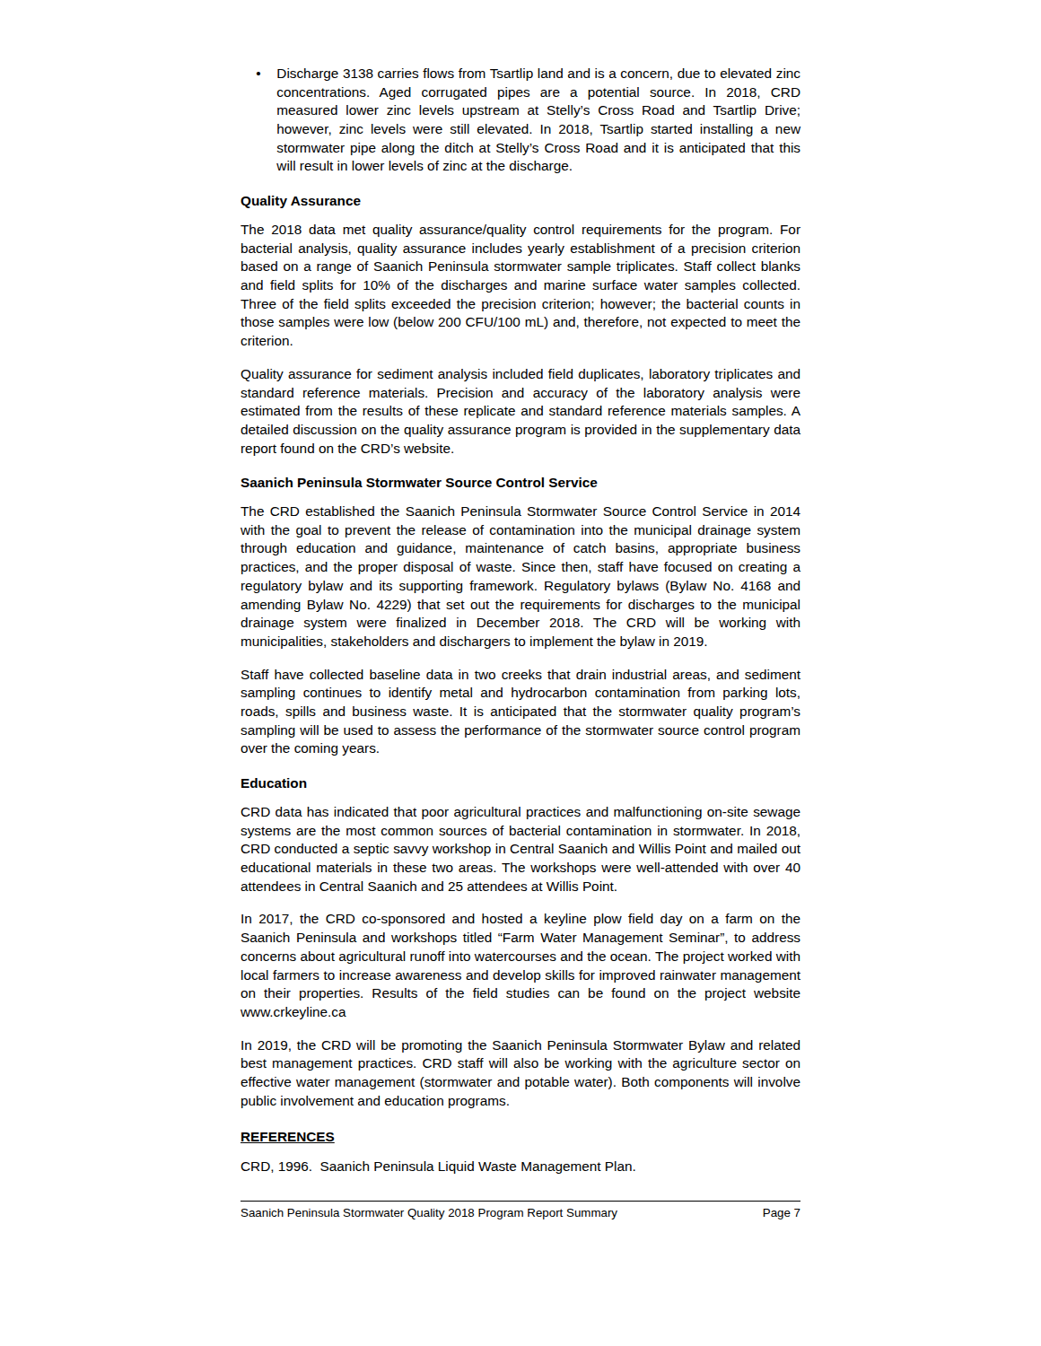Discharge 3138 carries flows from Tsartlip land and is a concern, due to elevated zinc concentrations. Aged corrugated pipes are a potential source. In 2018, CRD measured lower zinc levels upstream at Stelly’s Cross Road and Tsartlip Drive; however, zinc levels were still elevated. In 2018, Tsartlip started installing a new stormwater pipe along the ditch at Stelly’s Cross Road and it is anticipated that this will result in lower levels of zinc at the discharge.
Quality Assurance
The 2018 data met quality assurance/quality control requirements for the program. For bacterial analysis, quality assurance includes yearly establishment of a precision criterion based on a range of Saanich Peninsula stormwater sample triplicates. Staff collect blanks and field splits for 10% of the discharges and marine surface water samples collected. Three of the field splits exceeded the precision criterion; however; the bacterial counts in those samples were low (below 200 CFU/100 mL) and, therefore, not expected to meet the criterion.
Quality assurance for sediment analysis included field duplicates, laboratory triplicates and standard reference materials. Precision and accuracy of the laboratory analysis were estimated from the results of these replicate and standard reference materials samples. A detailed discussion on the quality assurance program is provided in the supplementary data report found on the CRD’s website.
Saanich Peninsula Stormwater Source Control Service
The CRD established the Saanich Peninsula Stormwater Source Control Service in 2014 with the goal to prevent the release of contamination into the municipal drainage system through education and guidance, maintenance of catch basins, appropriate business practices, and the proper disposal of waste. Since then, staff have focused on creating a regulatory bylaw and its supporting framework. Regulatory bylaws (Bylaw No. 4168 and amending Bylaw No. 4229) that set out the requirements for discharges to the municipal drainage system were finalized in December 2018. The CRD will be working with municipalities, stakeholders and dischargers to implement the bylaw in 2019.
Staff have collected baseline data in two creeks that drain industrial areas, and sediment sampling continues to identify metal and hydrocarbon contamination from parking lots, roads, spills and business waste. It is anticipated that the stormwater quality program’s sampling will be used to assess the performance of the stormwater source control program over the coming years.
Education
CRD data has indicated that poor agricultural practices and malfunctioning on-site sewage systems are the most common sources of bacterial contamination in stormwater. In 2018, CRD conducted a septic savvy workshop in Central Saanich and Willis Point and mailed out educational materials in these two areas. The workshops were well-attended with over 40 attendees in Central Saanich and 25 attendees at Willis Point.
In 2017, the CRD co-sponsored and hosted a keyline plow field day on a farm on the Saanich Peninsula and workshops titled “Farm Water Management Seminar”, to address concerns about agricultural runoff into watercourses and the ocean. The project worked with local farmers to increase awareness and develop skills for improved rainwater management on their properties. Results of the field studies can be found on the project website www.crkeyline.ca
In 2019, the CRD will be promoting the Saanich Peninsula Stormwater Bylaw and related best management practices. CRD staff will also be working with the agriculture sector on effective water management (stormwater and potable water). Both components will involve public involvement and education programs.
REFERENCES
CRD, 1996. Saanich Peninsula Liquid Waste Management Plan.
Saanich Peninsula Stormwater Quality 2018 Program Report Summary
Page 7